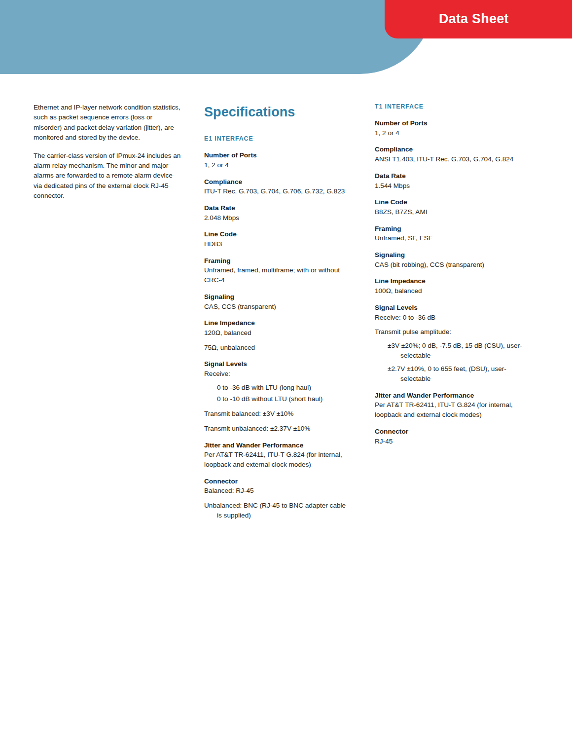Data Sheet
Ethernet and IP-layer network condition statistics, such as packet sequence errors (loss or misorder) and packet delay variation (jitter), are monitored and stored by the device.
The carrier-class version of IPmux-24 includes an alarm relay mechanism. The minor and major alarms are forwarded to a remote alarm device via dedicated pins of the external clock RJ-45 connector.
Specifications
E1 Interface
Number of Ports
1, 2 or 4
Compliance
ITU-T Rec. G.703, G.704, G.706, G.732, G.823
Data Rate
2.048 Mbps
Line Code
HDB3
Framing
Unframed, framed, multiframe; with or without CRC-4
Signaling
CAS, CCS (transparent)
Line Impedance
120Ω, balanced
75Ω, unbalanced
Signal Levels
Receive:
0 to -36 dB with LTU (long haul)
0 to -10 dB without LTU (short haul)
Transmit balanced: ±3V ±10%
Transmit unbalanced: ±2.37V ±10%
Jitter and Wander Performance
Per AT&T TR-62411, ITU-T G.824 (for internal, loopback and external clock modes)
Connector
Balanced: RJ-45
Unbalanced: BNC (RJ-45 to BNC adapter cable is supplied)
T1 Interface
Number of Ports
1, 2 or 4
Compliance
ANSI T1.403, ITU-T Rec. G.703, G.704, G.824
Data Rate
1.544 Mbps
Line Code
B8ZS, B7ZS, AMI
Framing
Unframed, SF, ESF
Signaling
CAS (bit robbing), CCS (transparent)
Line Impedance
100Ω, balanced
Signal Levels
Receive: 0 to -36 dB
Transmit pulse amplitude:
±3V ±20%; 0 dB, -7.5 dB, 15 dB (CSU), user-selectable
±2.7V ±10%, 0 to 655 feet, (DSU), user-selectable
Jitter and Wander Performance
Per AT&T TR-62411, ITU-T G.824 (for internal, loopback and external clock modes)
Connector
RJ-45